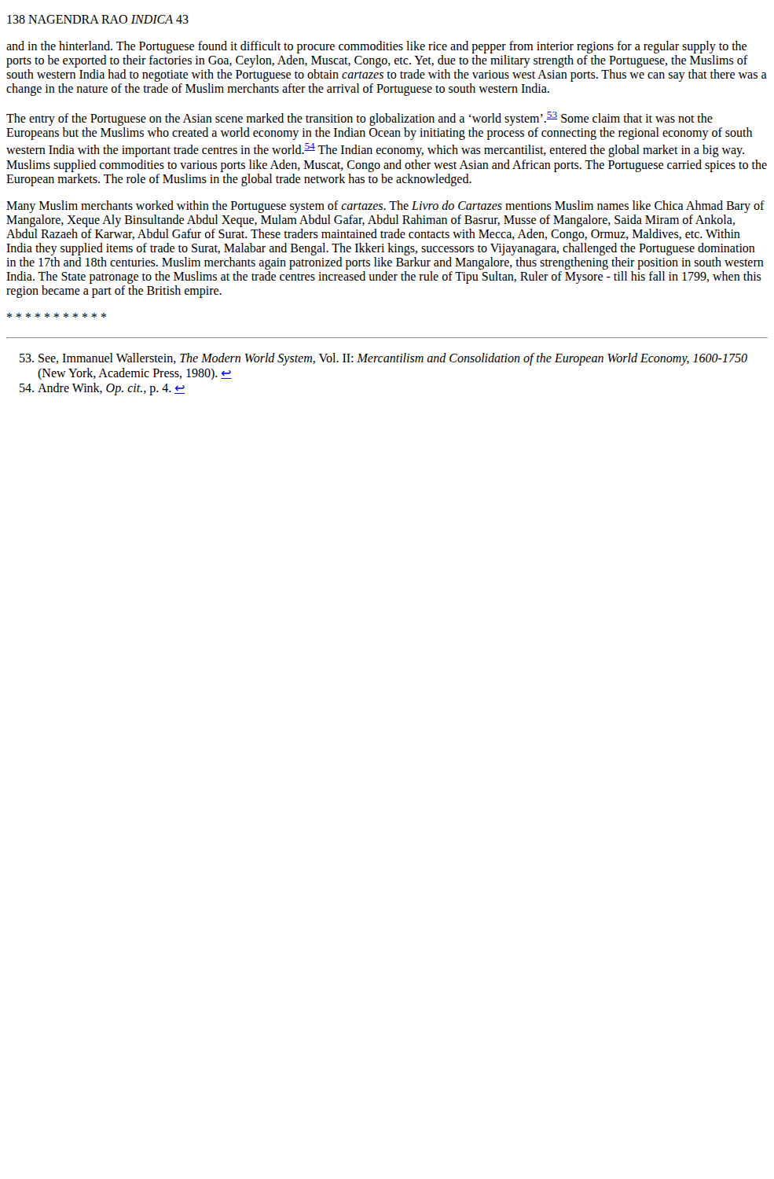138 NAGENDRA RAO INDICA 43
and in the hinterland. The Portuguese found it difficult to procure commodities like rice and pepper from interior regions for a regular supply to the ports to be exported to their factories in Goa, Ceylon, Aden, Muscat, Congo, etc. Yet, due to the military strength of the Portuguese, the Muslims of south western India had to negotiate with the Portuguese to obtain cartazes to trade with the various west Asian ports. Thus we can say that there was a change in the nature of the trade of Muslim merchants after the arrival of Portuguese to south western India.
The entry of the Portuguese on the Asian scene marked the transition to globalization and a ‘world system’.53 Some claim that it was not the Europeans but the Muslims who created a world economy in the Indian Ocean by initiating the process of connecting the regional economy of south western India with the important trade centres in the world.54 The Indian economy, which was mercantilist, entered the global market in a big way. Muslims supplied commodities to various ports like Aden, Muscat, Congo and other west Asian and African ports. The Portuguese carried spices to the European markets. The role of Muslims in the global trade network has to be acknowledged.
Many Muslim merchants worked within the Portuguese system of cartazes. The Livro do Cartazes mentions Muslim names like Chica Ahmad Bary of Mangalore, Xeque Aly Binsultande Abdul Xeque, Mulam Abdul Gafar, Abdul Rahiman of Basrur, Musse of Mangalore, Saida Miram of Ankola, Abdul Razaeh of Karwar, Abdul Gafur of Surat. These traders maintained trade contacts with Mecca, Aden, Congo, Ormuz, Maldives, etc. Within India they supplied items of trade to Surat, Malabar and Bengal. The Ikkeri kings, successors to Vijayanagara, challenged the Portuguese domination in the 17th and 18th centuries. Muslim merchants again patronized ports like Barkur and Mangalore, thus strengthening their position in south western India. The State patronage to the Muslims at the trade centres increased under the rule of Tipu Sultan, Ruler of Mysore - till his fall in 1799, when this region became a part of the British empire.
* * * * * * * * * * *
See, Immanuel Wallerstein, The Modern World System, Vol. II: Mercantilism and Consolidation of the European World Economy, 1600-1750 (New York, Academic Press, 1980). ↩
Andre Wink, Op. cit., p. 4. ↩